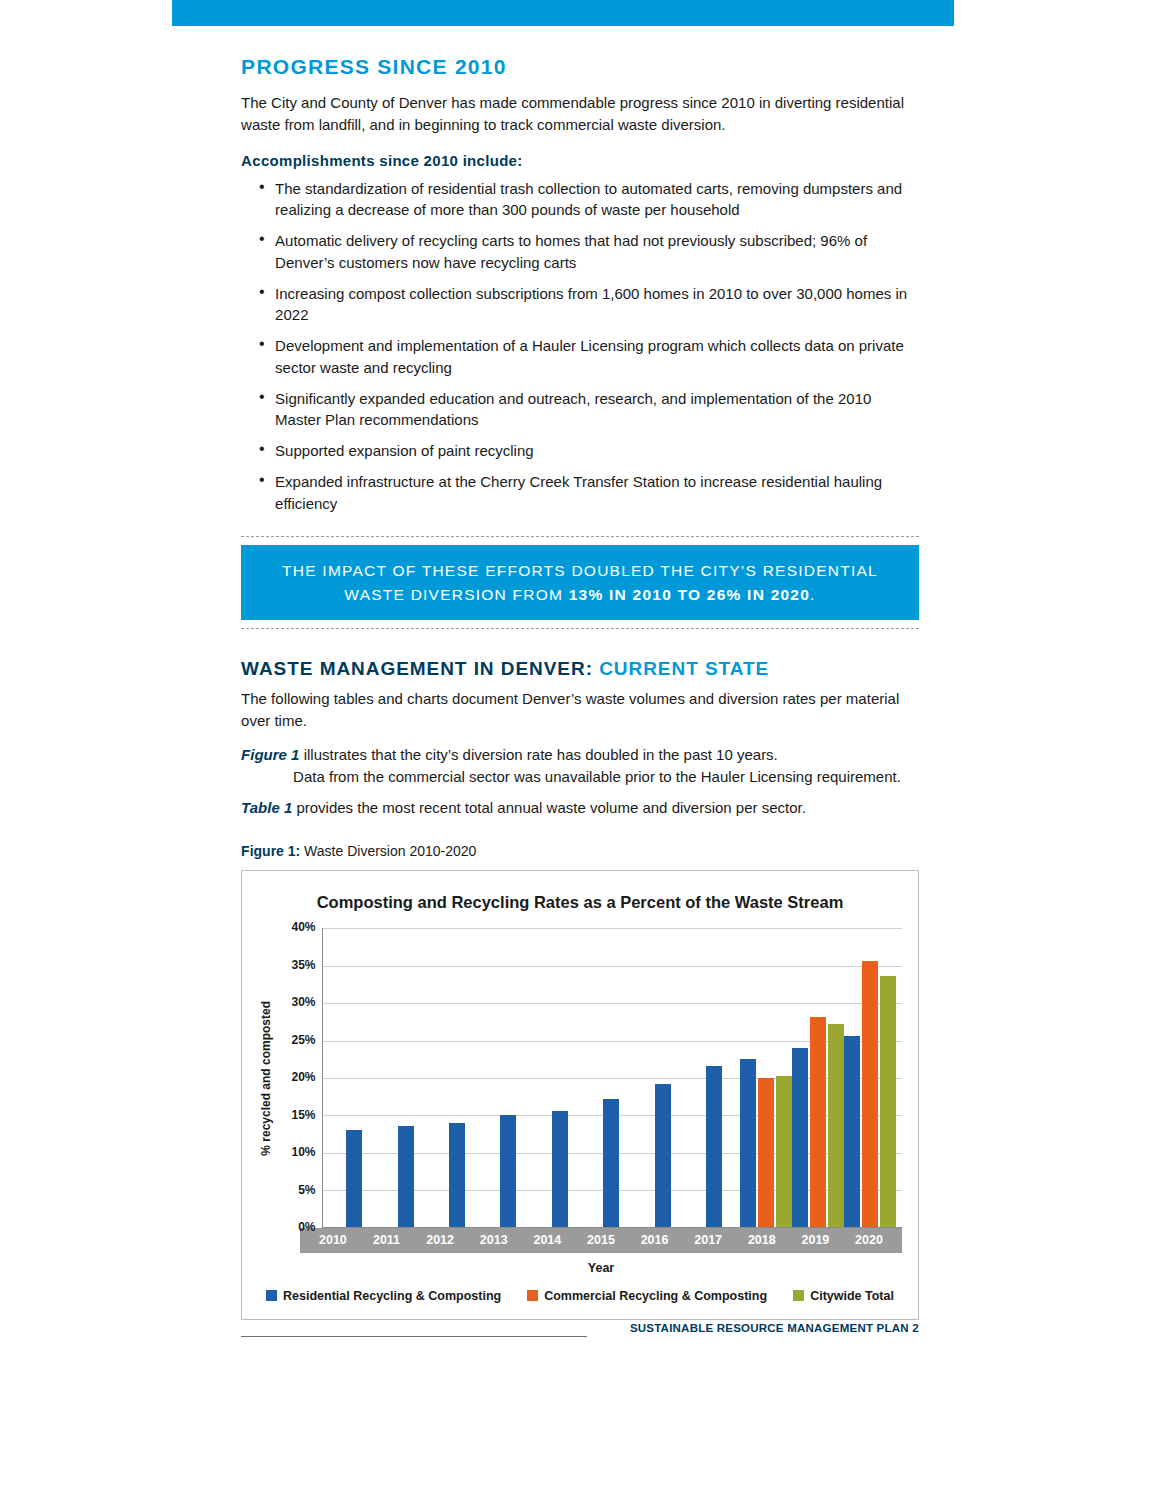Progress Since 2010
The City and County of Denver has made commendable progress since 2010 in diverting residential waste from landfill, and in beginning to track commercial waste diversion.
Accomplishments since 2010 include:
The standardization of residential trash collection to automated carts, removing dumpsters and realizing a decrease of more than 300 pounds of waste per household
Automatic delivery of recycling carts to homes that had not previously subscribed; 96% of Denver’s customers now have recycling carts
Increasing compost collection subscriptions from 1,600 homes in 2010 to over 30,000 homes in 2022
Development and implementation of a Hauler Licensing program which collects data on private sector waste and recycling
Significantly expanded education and outreach, research, and implementation of the 2010 Master Plan recommendations
Supported expansion of paint recycling
Expanded infrastructure at the Cherry Creek Transfer Station to increase residential hauling efficiency
The impact of these efforts doubled the city’s residential
waste diversion from 13% in 2010 to 26% in 2020.
Waste Management in Denver: Current State
The following tables and charts document Denver’s waste volumes and diversion rates per material over time.
Figure 1 illustrates that the city’s diversion rate has doubled in the past 10 years. Data from the commercial sector was unavailable prior to the Hauler Licensing requirement.
Table 1 provides the most recent total annual waste volume and diversion per sector.
Figure 1: Waste Diversion 2010-2020
Composting and Recycling Rates as a Percent of the Waste Stream
% recycled and composted
40% 35% 30% 25% 20% 15% 10% 5% 0%
20102011201220132014201520162017201820192020
Year
Residential Recycling & Composting
Commercial Recycling & Composting
Citywide Total
Sustainable Resource Management Plan 2